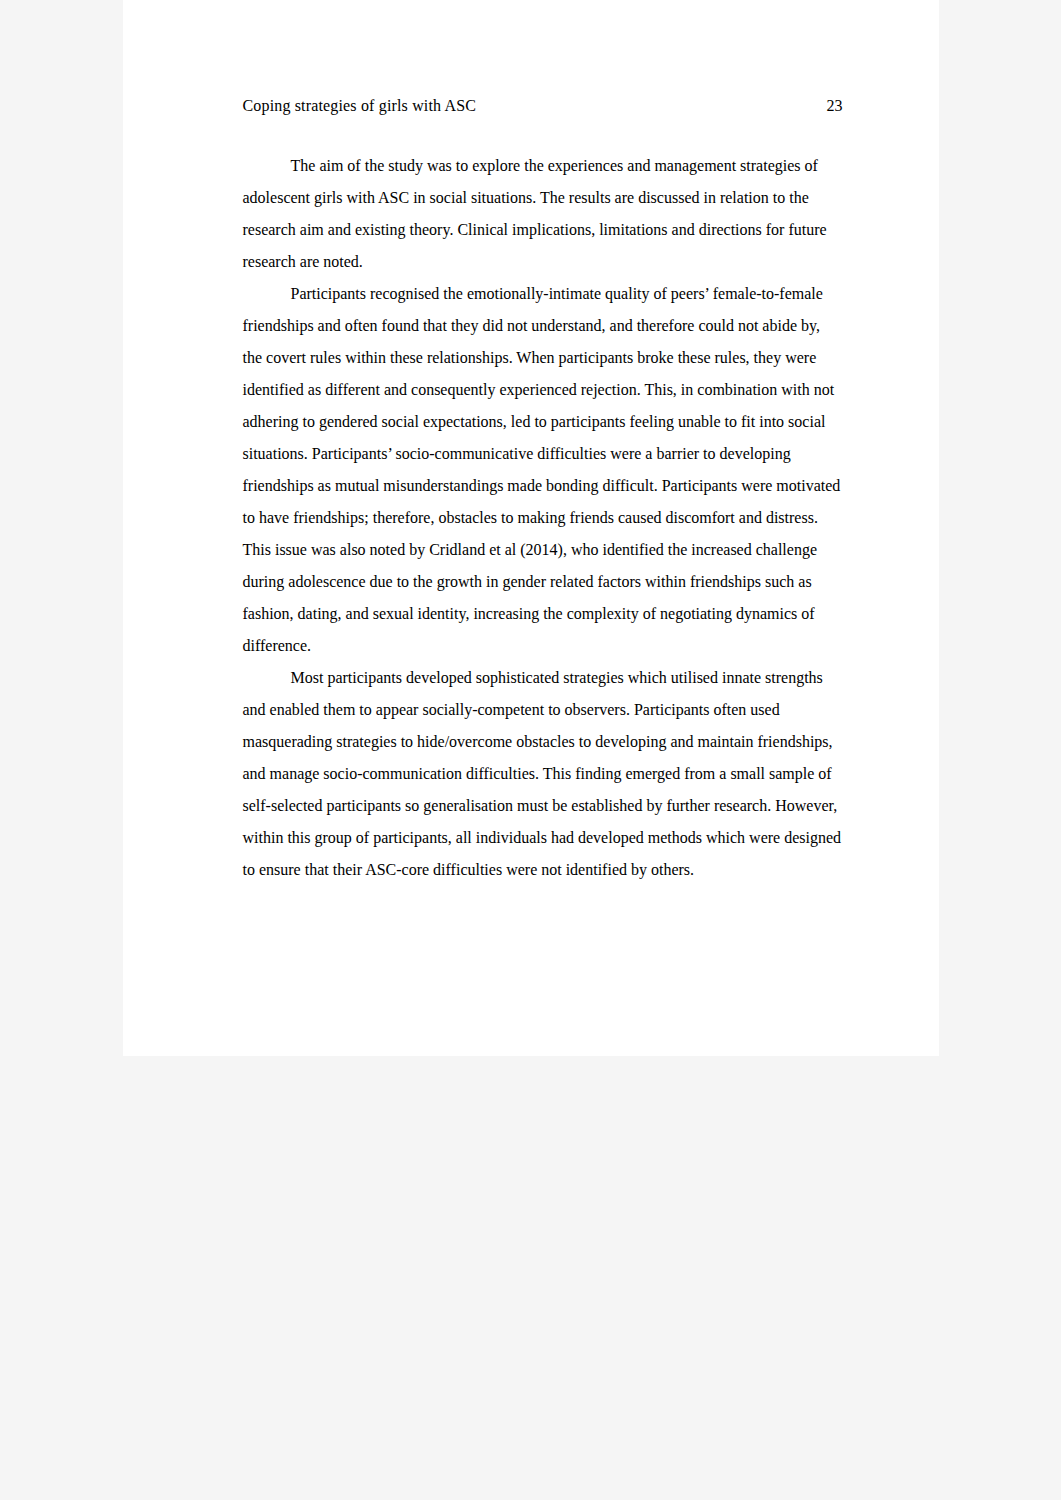Coping strategies of girls with ASC 23
The aim of the study was to explore the experiences and management strategies of adolescent girls with ASC in social situations. The results are discussed in relation to the research aim and existing theory. Clinical implications, limitations and directions for future research are noted.
Participants recognised the emotionally-intimate quality of peers’ female-to-female friendships and often found that they did not understand, and therefore could not abide by, the covert rules within these relationships. When participants broke these rules, they were identified as different and consequently experienced rejection. This, in combination with not adhering to gendered social expectations, led to participants feeling unable to fit into social situations. Participants’ socio-communicative difficulties were a barrier to developing friendships as mutual misunderstandings made bonding difficult. Participants were motivated to have friendships; therefore, obstacles to making friends caused discomfort and distress. This issue was also noted by Cridland et al (2014), who identified the increased challenge during adolescence due to the growth in gender related factors within friendships such as fashion, dating, and sexual identity, increasing the complexity of negotiating dynamics of difference.
Most participants developed sophisticated strategies which utilised innate strengths and enabled them to appear socially-competent to observers. Participants often used masquerading strategies to hide/overcome obstacles to developing and maintain friendships, and manage socio-communication difficulties. This finding emerged from a small sample of self-selected participants so generalisation must be established by further research. However, within this group of participants, all individuals had developed methods which were designed to ensure that their ASC-core difficulties were not identified by others.